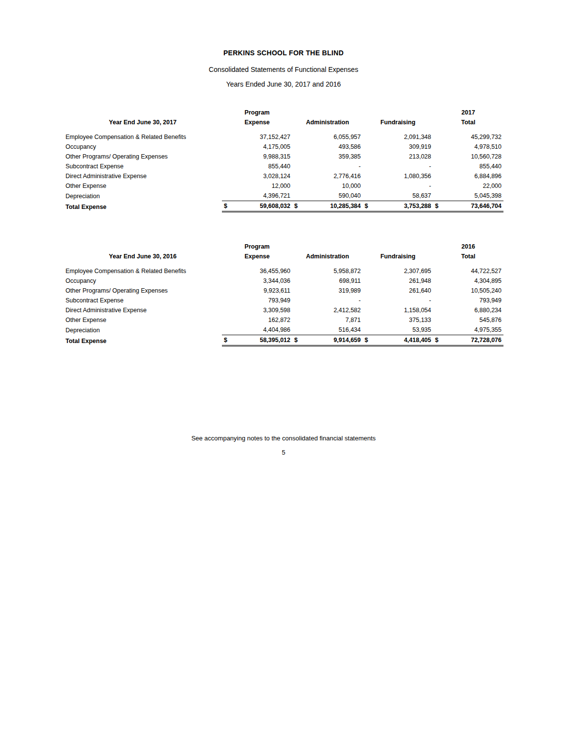PERKINS SCHOOL FOR THE BLIND
Consolidated Statements of Functional Expenses
Years Ended June 30, 2017 and 2016
| | Program | | | 2017 |
| --- | --- | --- | --- | --- |
| Year End June 30, 2017 | Expense | Administration | Fundraising | Total |
| Employee Compensation & Related Benefits | | 37,152,427 | | 6,055,957 | | 2,091,348 | | 45,299,732 |
| Occupancy | | 4,175,005 | | 493,586 | | 309,919 | | 4,978,510 |
| Other Programs/ Operating Expenses | | 9,988,315 | | 359,385 | | 213,028 | | 10,560,728 |
| Subcontract Expense | | 855,440 | | - | | - | | 855,440 |
| Direct Administrative Expense | | 3,028,124 | | 2,776,416 | | 1,080,356 | | 6,884,896 |
| Other Expense | | 12,000 | | 10,000 | | - | | 22,000 |
| Depreciation | | 4,396,721 | | 590,040 | | 58,637 | | 5,045,398 |
| Total Expense | $ | 59,608,032 | $ | 10,285,384 | $ | 3,753,288 | $ | 73,646,704 |
| | Program | | | 2016 |
| --- | --- | --- | --- | --- |
| Year End June 30, 2016 | Expense | Administration | Fundraising | Total |
| Employee Compensation & Related Benefits | | 36,455,960 | | 5,958,872 | | 2,307,695 | | 44,722,527 |
| Occupancy | | 3,344,036 | | 698,911 | | 261,948 | | 4,304,895 |
| Other Programs/ Operating Expenses | | 9,923,611 | | 319,989 | | 261,640 | | 10,505,240 |
| Subcontract Expense | | 793,949 | | - | | - | | 793,949 |
| Direct Administrative Expense | | 3,309,598 | | 2,412,582 | | 1,158,054 | | 6,880,234 |
| Other Expense | | 162,872 | | 7,871 | | 375,133 | | 545,876 |
| Depreciation | | 4,404,986 | | 516,434 | | 53,935 | | 4,975,355 |
| Total Expense | $ | 58,395,012 | $ | 9,914,659 | $ | 4,418,405 | $ | 72,728,076 |
See accompanying notes to the consolidated financial statements
5